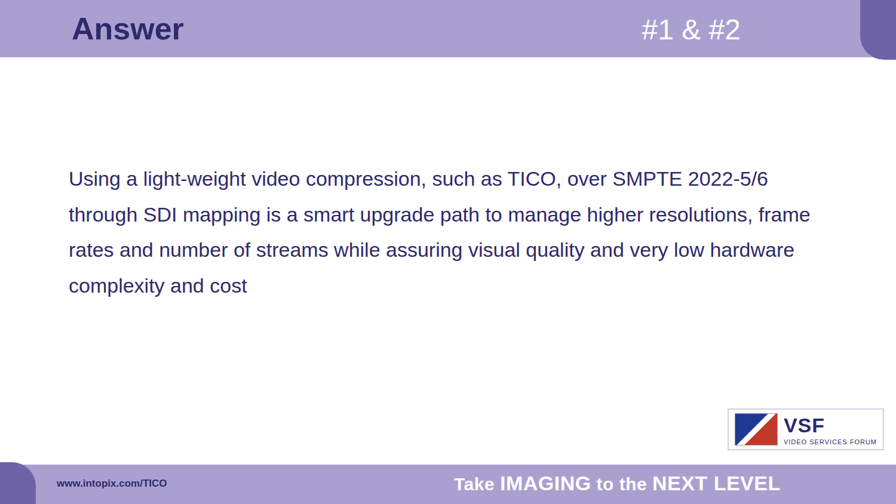Answer
#1 & #2
Using a light-weight video compression, such as TICO, over SMPTE 2022-5/6 through SDI mapping is a smart upgrade path to manage higher resolutions, frame rates and number of streams while assuring visual quality and very low hardware complexity and cost
VSF
VIDEO SERVICES FORUM
www.intopix.com/TICO
Take IMAGING to the NEXT LEVEL